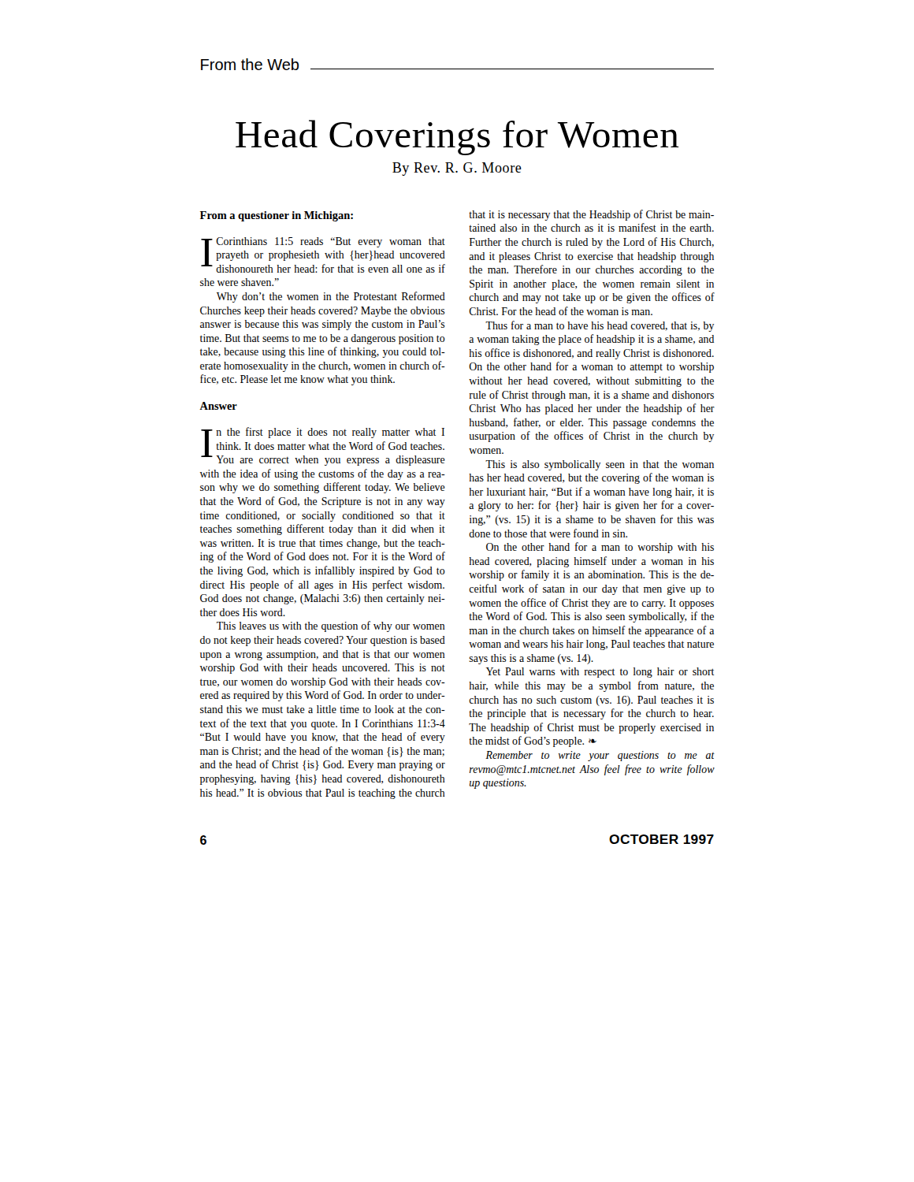From the Web
Head Coverings for Women
By Rev. R. G. Moore
From a questioner in Michigan:
I Corinthians 11:5 reads “But every woman that prayeth or prophesieth with {her}head uncovered dishonoureth her head: for that is even all one as if she were shaven.”
Why don’t the women in the Protestant Reformed Churches keep their heads covered? Maybe the obvious answer is because this was simply the custom in Paul’s time. But that seems to me to be a dangerous position to take, because using this line of thinking, you could tolerate homosexuality in the church, women in church office, etc. Please let me know what you think.
Answer
In the first place it does not really matter what I think. It does matter what the Word of God teaches. You are correct when you express a displeasure with the idea of using the customs of the day as a reason why we do something different today. We believe that the Word of God, the Scripture is not in any way time conditioned, or socially conditioned so that it teaches something different today than it did when it was written. It is true that times change, but the teaching of the Word of God does not. For it is the Word of the living God, which is infallibly inspired by God to direct His people of all ages in His perfect wisdom. God does not change, (Malachi 3:6) then certainly neither does His word.
This leaves us with the question of why our women do not keep their heads covered? Your question is based upon a wrong assumption, and that is that our women worship God with their heads uncovered. This is not true, our women do worship God with their heads covered as required by this Word of God. In order to understand this we must take a little time to look at the context of the text that you quote. In I Corinthians 11:3-4 “But I would have you know, that the head of every man is Christ; and the head of the woman {is} the man; and the head of Christ {is} God. Every man praying or prophesying, having {his} head covered, dishonoureth his head.” It is obvious that Paul is teaching the church that it is necessary that the Headship of Christ be maintained also in the church as it is manifest in the earth. Further the church is ruled by the Lord of His Church, and it pleases Christ to exercise that headship through the man. Therefore in our churches according to the Spirit in another place, the women remain silent in church and may not take up or be given the offices of Christ. For the head of the woman is man.
Thus for a man to have his head covered, that is, by a woman taking the place of headship it is a shame, and his office is dishonored, and really Christ is dishonored. On the other hand for a woman to attempt to worship without her head covered, without submitting to the rule of Christ through man, it is a shame and dishonors Christ Who has placed her under the headship of her husband, father, or elder. This passage condemns the usurpation of the offices of Christ in the church by women.
This is also symbolically seen in that the woman has her head covered, but the covering of the woman is her luxuriant hair, “But if a woman have long hair, it is a glory to her: for {her} hair is given her for a covering,” (vs. 15) it is a shame to be shaven for this was done to those that were found in sin.
On the other hand for a man to worship with his head covered, placing himself under a woman in his worship or family it is an abomination. This is the deceitful work of satan in our day that men give up to women the office of Christ they are to carry. It opposes the Word of God. This is also seen symbolically, if the man in the church takes on himself the appearance of a woman and wears his hair long, Paul teaches that nature says this is a shame (vs. 14).
Yet Paul warns with respect to long hair or short hair, while this may be a symbol from nature, the church has no such custom (vs. 16). Paul teaches it is the principle that is necessary for the church to hear. The headship of Christ must be properly exercised in the midst of God’s people. ❧
Remember to write your questions to me at revmo@mtc1.mtcnet.net Also feel free to write follow up questions.
6
OCTOBER 1997